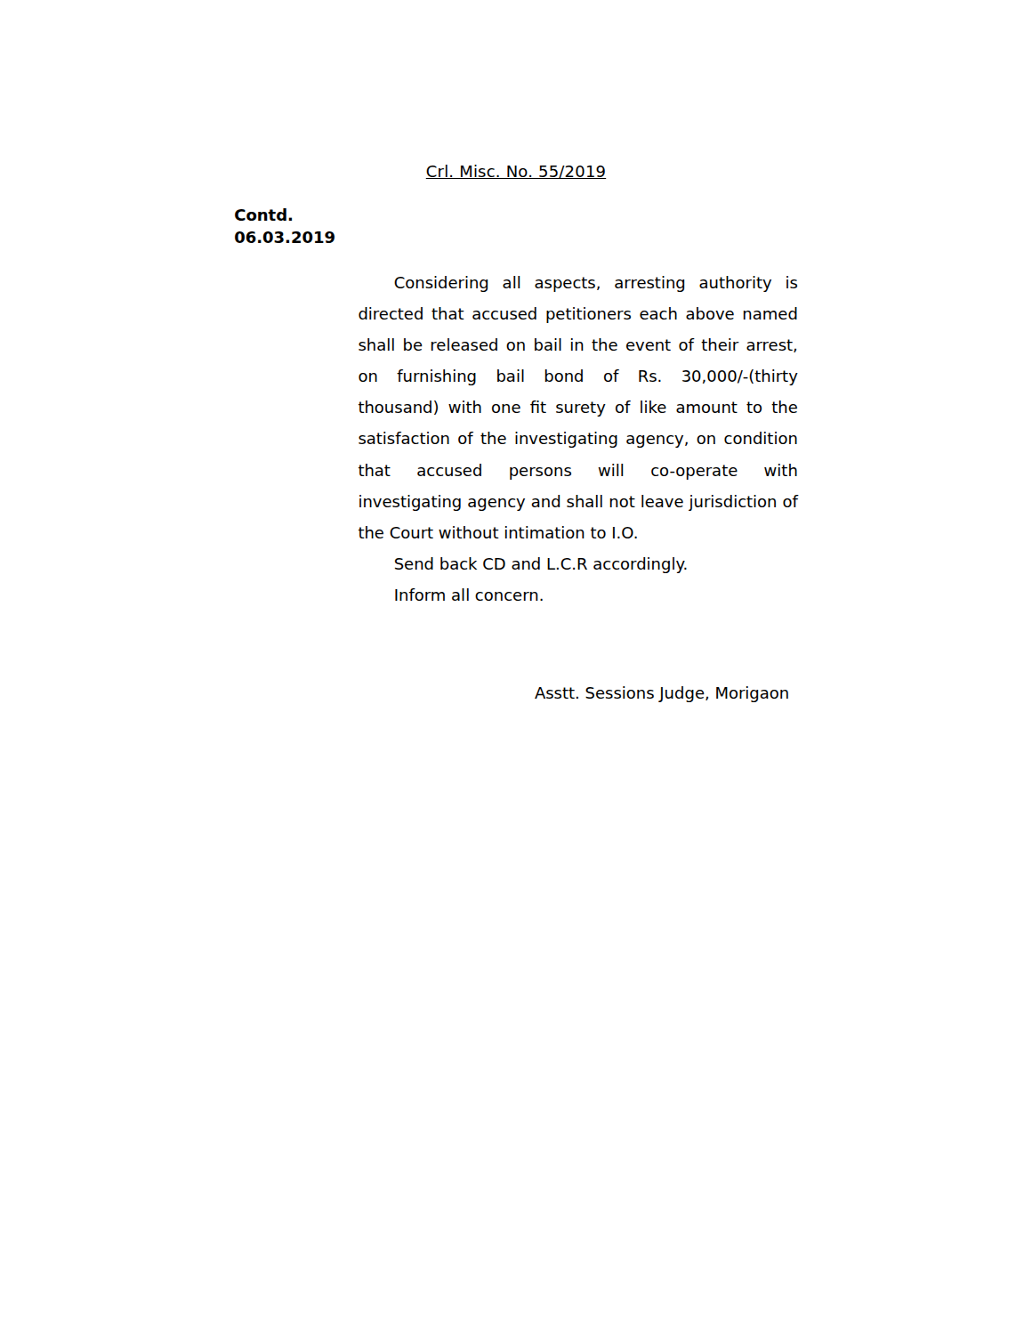Crl. Misc. No. 55/2019
Contd.
06.03.2019
Considering all aspects, arresting authority is directed that accused petitioners each above named shall be released on bail in the event of their arrest, on furnishing bail bond of Rs. 30,000/-(thirty thousand) with one fit surety of like amount to the satisfaction of the investigating agency, on condition that accused persons will co-operate with investigating agency and shall not leave jurisdiction of the Court without intimation to I.O.
Send back CD and L.C.R accordingly.
Inform all concern.
Asstt. Sessions Judge, Morigaon